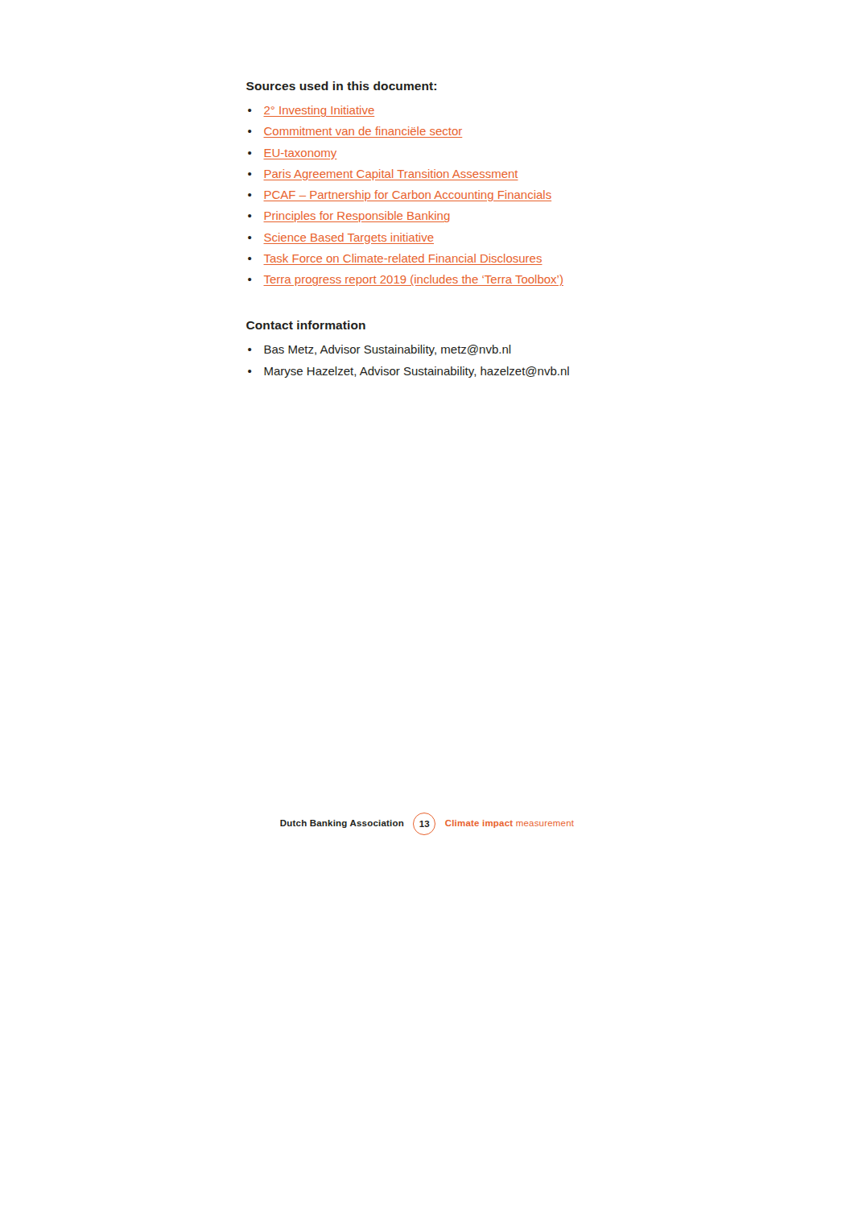Sources used in this document:
2° Investing Initiative
Commitment van de financiële sector
EU-taxonomy
Paris Agreement Capital Transition Assessment
PCAF – Partnership for Carbon Accounting Financials
Principles for Responsible Banking
Science Based Targets initiative
Task Force on Climate-related Financial Disclosures
Terra progress report 2019 (includes the ‘Terra Toolbox’)
Contact information
Bas Metz, Advisor Sustainability, metz@nvb.nl
Maryse Hazelzet, Advisor Sustainability, hazelzet@nvb.nl
Dutch Banking Association 13 Climate impact measurement